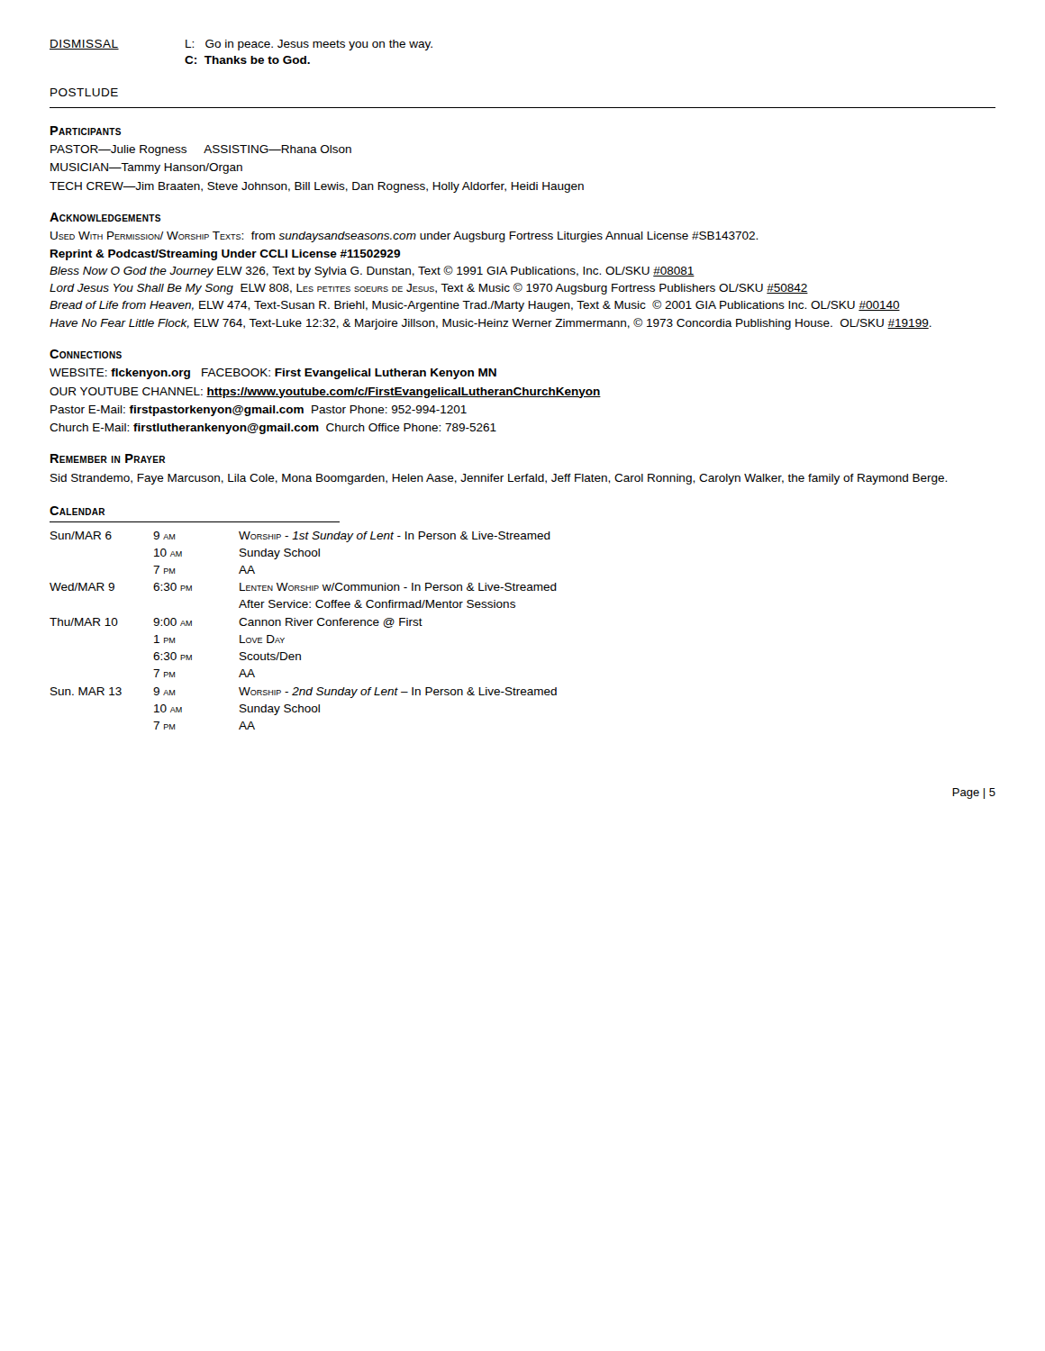DISMISSAL
L: Go in peace. Jesus meets you on the way.
C: Thanks be to God.
POSTLUDE
Participants
PASTOR—Julie Rogness ASSISTING—Rhana Olson
MUSICIAN—Tammy Hanson/Organ
TECH CREW—Jim Braaten, Steve Johnson, Bill Lewis, Dan Rogness, Holly Aldorfer, Heidi Haugen
Acknowledgements
Used With Permission/ Worship Texts: from sundaysandseasons.com under Augsburg Fortress Liturgies Annual License #SB143702.
Reprint & Podcast/Streaming Under CCLI License #11502929
Bless Now O God the Journey ELW 326, Text by Sylvia G. Dunstan, Text © 1991 GIA Publications, Inc. OL/SKU #08081
Lord Jesus You Shall Be My Song ELW 808, Les petites soeurs de Jesus, Text & Music © 1970 Augsburg Fortress Publishers OL/SKU #50842
Bread of Life from Heaven, ELW 474, Text-Susan R. Briehl, Music-Argentine Trad./Marty Haugen, Text & Music © 2001 GIA Publications Inc. OL/SKU #00140
Have No Fear Little Flock, ELW 764, Text-Luke 12:32, & Marjoire Jillson, Music-Heinz Werner Zimmermann, © 1973 Concordia Publishing House. OL/SKU #19199.
Connections
WEBSITE: flckenyon.org FACEBOOK: First Evangelical Lutheran Kenyon MN
OUR YOUTUBE CHANNEL: https://www.youtube.com/c/FirstEvangelicalLutheranChurchKenyon
Pastor E-Mail: firstpastorkenyon@gmail.com Pastor Phone: 952-994-1201
Church E-Mail: firstlutherankenyon@gmail.com Church Office Phone: 789-5261
Remember in Prayer
Sid Strandemo, Faye Marcuson, Lila Cole, Mona Boomgarden, Helen Aase, Jennifer Lerfald, Jeff Flaten, Carol Ronning, Carolyn Walker, the family of Raymond Berge.
Calendar
| Sun/MAR 6 | 9 am | Worship - 1st Sunday of Lent - In Person & Live-Streamed |
| | 10 am | Sunday School |
| | 7 pm | AA |
| Wed/MAR 9 | 6:30 pm | Lenten Worship w/Communion - In Person & Live-Streamed |
| | | After Service: Coffee & Confirmad/Mentor Sessions |
| Thu/MAR 10 | 9:00 am | Cannon River Conference @ First |
| | 1 pm | Love Day |
| | 6:30 pm | Scouts/Den |
| | 7 pm | AA |
| Sun. MAR 13 | 9 am | Worship - 2nd Sunday of Lent – In Person & Live-Streamed |
| | 10 am | Sunday School |
| | 7 pm | AA |
Page | 5